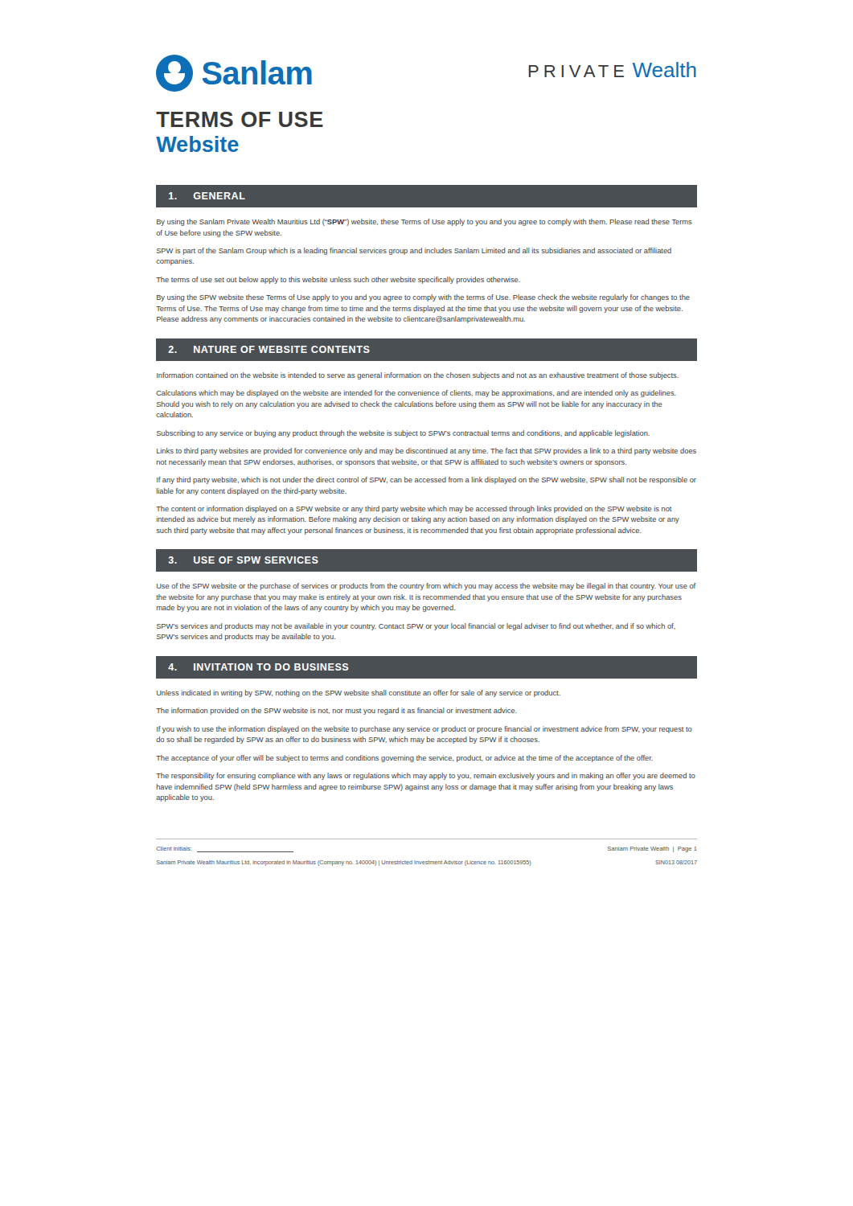Sanlam
PRIVATE Wealth
TERMS OF USE
Website
1. GENERAL
By using the Sanlam Private Wealth Mauritius Ltd (“SPW”) website, these Terms of Use apply to you and you agree to comply with them. Please read these Terms of Use before using the SPW website.
SPW is part of the Sanlam Group which is a leading financial services group and includes Sanlam Limited and all its subsidiaries and associated or affiliated companies.
The terms of use set out below apply to this website unless such other website specifically provides otherwise.
By using the SPW website these Terms of Use apply to you and you agree to comply with the terms of Use. Please check the website regularly for changes to the Terms of Use. The Terms of Use may change from time to time and the terms displayed at the time that you use the website will govern your use of the website. Please address any comments or inaccuracies contained in the website to clientcare@sanlamprivatewealth.mu.
2. NATURE OF WEBSITE CONTENTS
Information contained on the website is intended to serve as general information on the chosen subjects and not as an exhaustive treatment of those subjects.
Calculations which may be displayed on the website are intended for the convenience of clients, may be approximations, and are intended only as guidelines. Should you wish to rely on any calculation you are advised to check the calculations before using them as SPW will not be liable for any inaccuracy in the calculation.
Subscribing to any service or buying any product through the website is subject to SPW’s contractual terms and conditions, and applicable legislation.
Links to third party websites are provided for convenience only and may be discontinued at any time. The fact that SPW provides a link to a third party website does not necessarily mean that SPW endorses, authorises, or sponsors that website, or that SPW is affiliated to such website’s owners or sponsors.
If any third party website, which is not under the direct control of SPW, can be accessed from a link displayed on the SPW website, SPW shall not be responsible or liable for any content displayed on the third-party website.
The content or information displayed on a SPW website or any third party website which may be accessed through links provided on the SPW website is not intended as advice but merely as information. Before making any decision or taking any action based on any information displayed on the SPW website or any such third party website that may affect your personal finances or business, it is recommended that you first obtain appropriate professional advice.
3. USE OF SPW SERVICES
Use of the SPW website or the purchase of services or products from the country from which you may access the website may be illegal in that country. Your use of the website for any purchase that you may make is entirely at your own risk. It is recommended that you ensure that use of the SPW website for any purchases made by you are not in violation of the laws of any country by which you may be governed.
SPW’s services and products may not be available in your country. Contact SPW or your local financial or legal adviser to find out whether, and if so which of, SPW’s services and products may be available to you.
4. INVITATION TO DO BUSINESS
Unless indicated in writing by SPW, nothing on the SPW website shall constitute an offer for sale of any service or product.
The information provided on the SPW website is not, nor must you regard it as financial or investment advice.
If you wish to use the information displayed on the website to purchase any service or product or procure financial or investment advice from SPW, your request to do so shall be regarded by SPW as an offer to do business with SPW, which may be accepted by SPW if it chooses.
The acceptance of your offer will be subject to terms and conditions governing the service, product, or advice at the time of the acceptance of the offer.
The responsibility for ensuring compliance with any laws or regulations which may apply to you, remain exclusively yours and in making an offer you are deemed to have indemnified SPW (held SPW harmless and agree to reimburse SPW) against any loss or damage that it may suffer arising from your breaking any laws applicable to you.
Client initials:
Sanlam Private Wealth | Page 1
Sanlam Private Wealth Mauritius Ltd, incorporated in Mauritius (Company no. 140004) | Unrestricted Investment Advisor (Licence no. 1160015955)
SIN013 08/2017